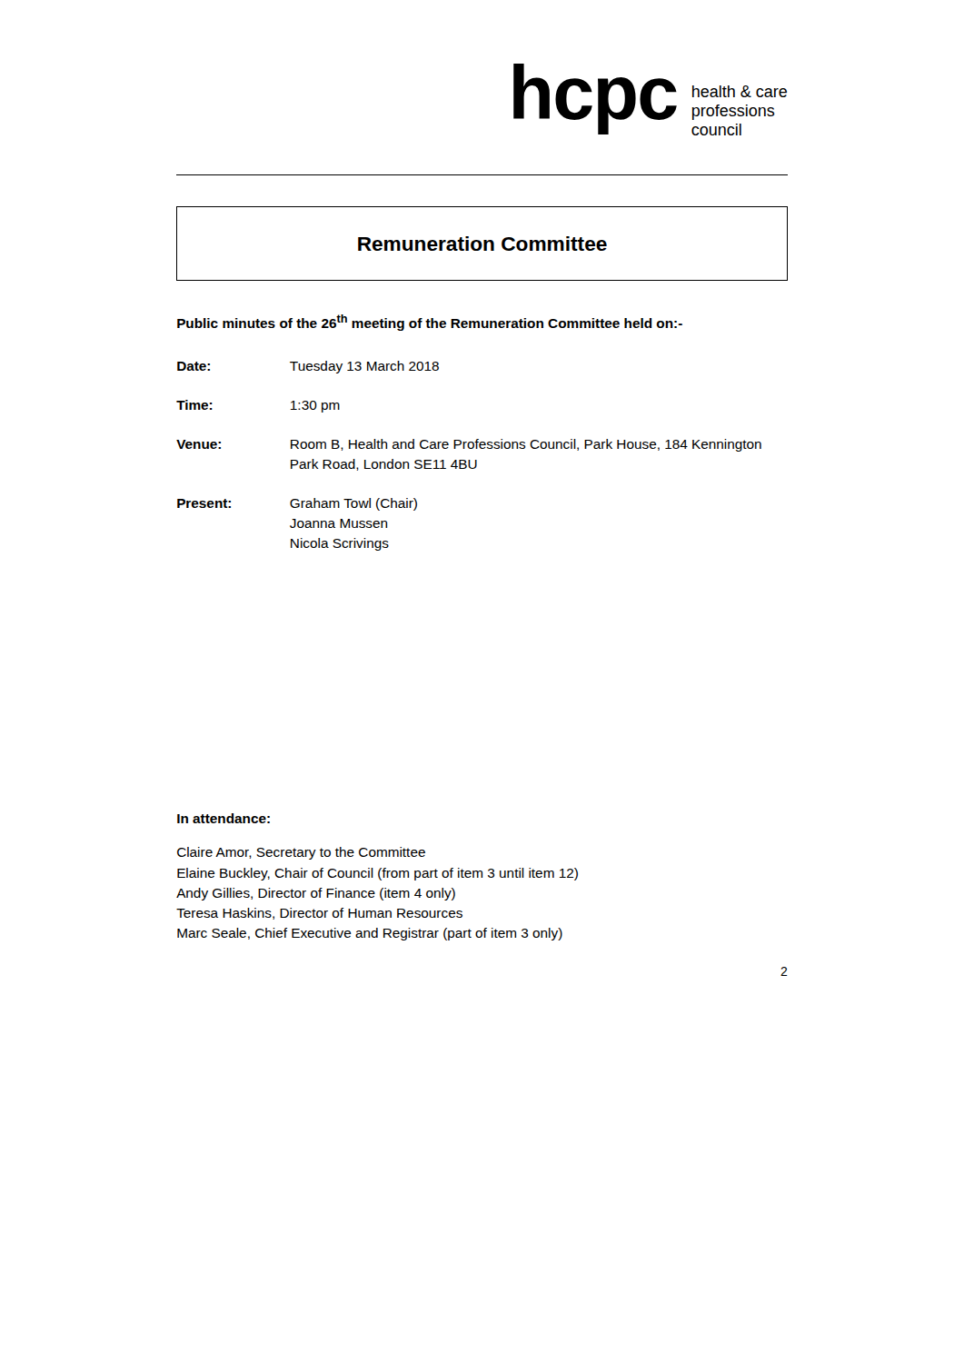hcpc
health & care
professions
council
Remuneration Committee
Public minutes of the 26th meeting of the Remuneration Committee held on:-
Date:
Tuesday 13 March 2018
Time:
1:30 pm
Venue:
Room B, Health and Care Professions Council, Park House, 184 Kennington Park Road, London SE11 4BU
Present:
Graham Towl (Chair) Joanna Mussen Nicola Scrivings
In attendance:
Claire Amor, Secretary to the Committee
Elaine Buckley, Chair of Council (from part of item 3 until item 12)
Andy Gillies, Director of Finance (item 4 only)
Teresa Haskins, Director of Human Resources
Marc Seale, Chief Executive and Registrar (part of item 3 only)
2